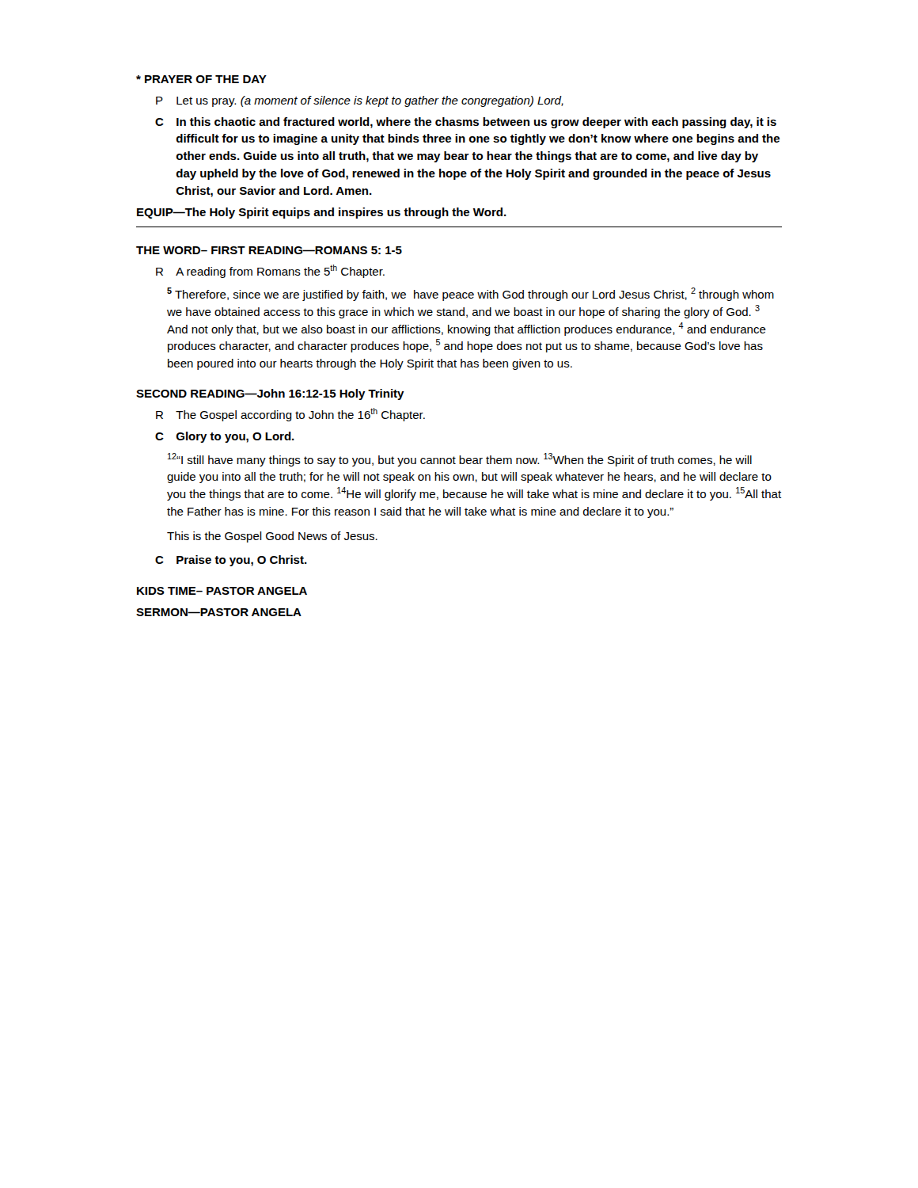* PRAYER OF THE DAY
P Let us pray. (a moment of silence is kept to gather the congregation) Lord,
C In this chaotic and fractured world, where the chasms between us grow deeper with each passing day, it is difficult for us to imagine a unity that binds three in one so tightly we don’t know where one begins and the other ends. Guide us into all truth, that we may bear to hear the things that are to come, and live day by day upheld by the love of God, renewed in the hope of the Holy Spirit and grounded in the peace of Jesus Christ, our Savior and Lord. Amen.
EQUIP—The Holy Spirit equips and inspires us through the Word.
THE WORD– FIRST READING—ROMANS 5: 1-5
R A reading from Romans the 5th Chapter.
5 Therefore, since we are justified by faith, we have peace with God through our Lord Jesus Christ, 2 through whom we have obtained access to this grace in which we stand, and we boast in our hope of sharing the glory of God. 3 And not only that, but we also boast in our afflictions, knowing that affliction produces endurance, 4 and endurance produces character, and character produces hope, 5 and hope does not put us to shame, because God’s love has been poured into our hearts through the Holy Spirit that has been given to us.
SECOND READING—John 16:12-15 Holy Trinity
R The Gospel according to John the 16th Chapter.
C Glory to you, O Lord.
12“I still have many things to say to you, but you cannot bear them now. 13When the Spirit of truth comes, he will guide you into all the truth; for he will not speak on his own, but will speak whatever he hears, and he will declare to you the things that are to come. 14He will glorify me, because he will take what is mine and declare it to you. 15All that the Father has is mine. For this reason I said that he will take what is mine and declare it to you.”
This is the Gospel Good News of Jesus.
C Praise to you, O Christ.
KIDS TIME– PASTOR ANGELA
SERMON—PASTOR ANGELA